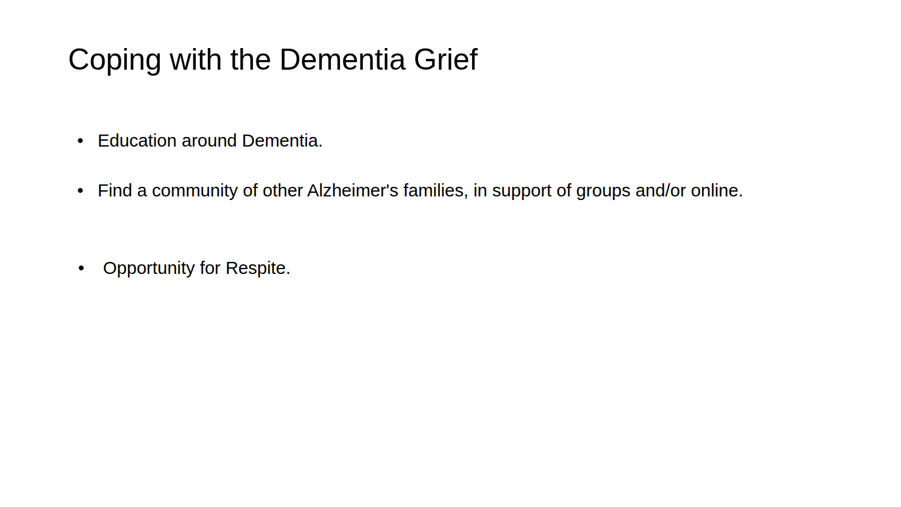Coping with the Dementia Grief
. ,
Education around Dementia.
Find a community of other Alzheimer's families, in support of groups and/or online.
Opportunity for Respite.